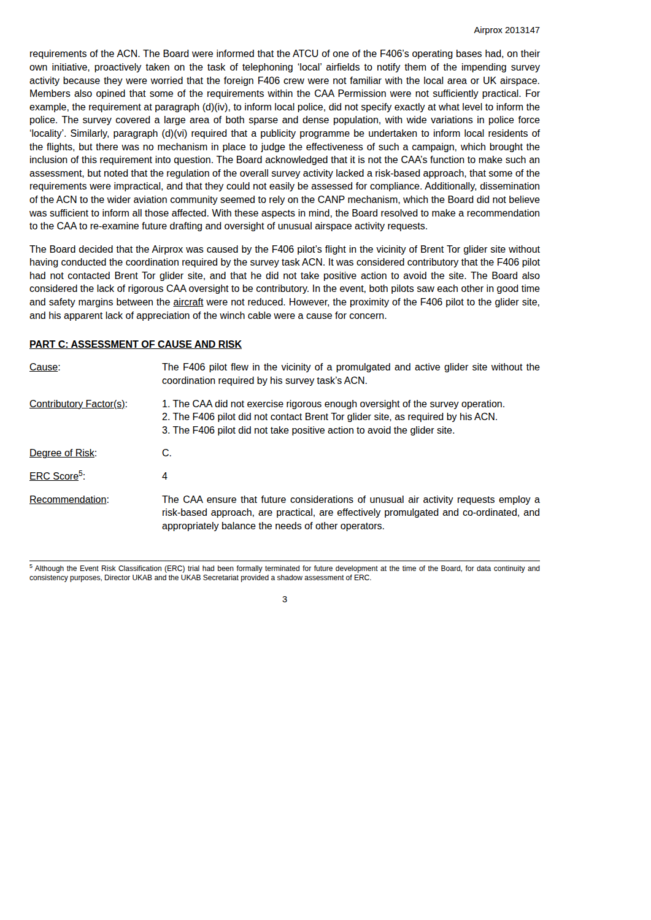Airprox 2013147
requirements of the ACN. The Board were informed that the ATCU of one of the F406’s operating bases had, on their own initiative, proactively taken on the task of telephoning ‘local’ airfields to notify them of the impending survey activity because they were worried that the foreign F406 crew were not familiar with the local area or UK airspace. Members also opined that some of the requirements within the CAA Permission were not sufficiently practical. For example, the requirement at paragraph (d)(iv), to inform local police, did not specify exactly at what level to inform the police. The survey covered a large area of both sparse and dense population, with wide variations in police force ‘locality’. Similarly, paragraph (d)(vi) required that a publicity programme be undertaken to inform local residents of the flights, but there was no mechanism in place to judge the effectiveness of such a campaign, which brought the inclusion of this requirement into question. The Board acknowledged that it is not the CAA’s function to make such an assessment, but noted that the regulation of the overall survey activity lacked a risk-based approach, that some of the requirements were impractical, and that they could not easily be assessed for compliance. Additionally, dissemination of the ACN to the wider aviation community seemed to rely on the CANP mechanism, which the Board did not believe was sufficient to inform all those affected. With these aspects in mind, the Board resolved to make a recommendation to the CAA to re-examine future drafting and oversight of unusual airspace activity requests.
The Board decided that the Airprox was caused by the F406 pilot’s flight in the vicinity of Brent Tor glider site without having conducted the coordination required by the survey task ACN. It was considered contributory that the F406 pilot had not contacted Brent Tor glider site, and that he did not take positive action to avoid the site. The Board also considered the lack of rigorous CAA oversight to be contributory. In the event, both pilots saw each other in good time and safety margins between the aircraft were not reduced. However, the proximity of the F406 pilot to the glider site, and his apparent lack of appreciation of the winch cable were a cause for concern.
PART C: ASSESSMENT OF CAUSE AND RISK
| Cause : | The F406 pilot flew in the vicinity of a promulgated and active glider site without the coordination required by his survey task’s ACN. |
| Contributory Factor(s) : | 1. The CAA did not exercise rigorous enough oversight of the survey operation. 2. The F406 pilot did not contact Brent Tor glider site, as required by his ACN. 3. The F406 pilot did not take positive action to avoid the glider site. |
| Degree of Risk : | C. |
| ERC Score 5 : | 4 |
| Recommendation : | The CAA ensure that future considerations of unusual air activity requests employ a risk-based approach, are practical, are effectively promulgated and co-ordinated, and appropriately balance the needs of other operators. |
5 Although the Event Risk Classification (ERC) trial had been formally terminated for future development at the time of the Board, for data continuity and consistency purposes, Director UKAB and the UKAB Secretariat provided a shadow assessment of ERC.
3